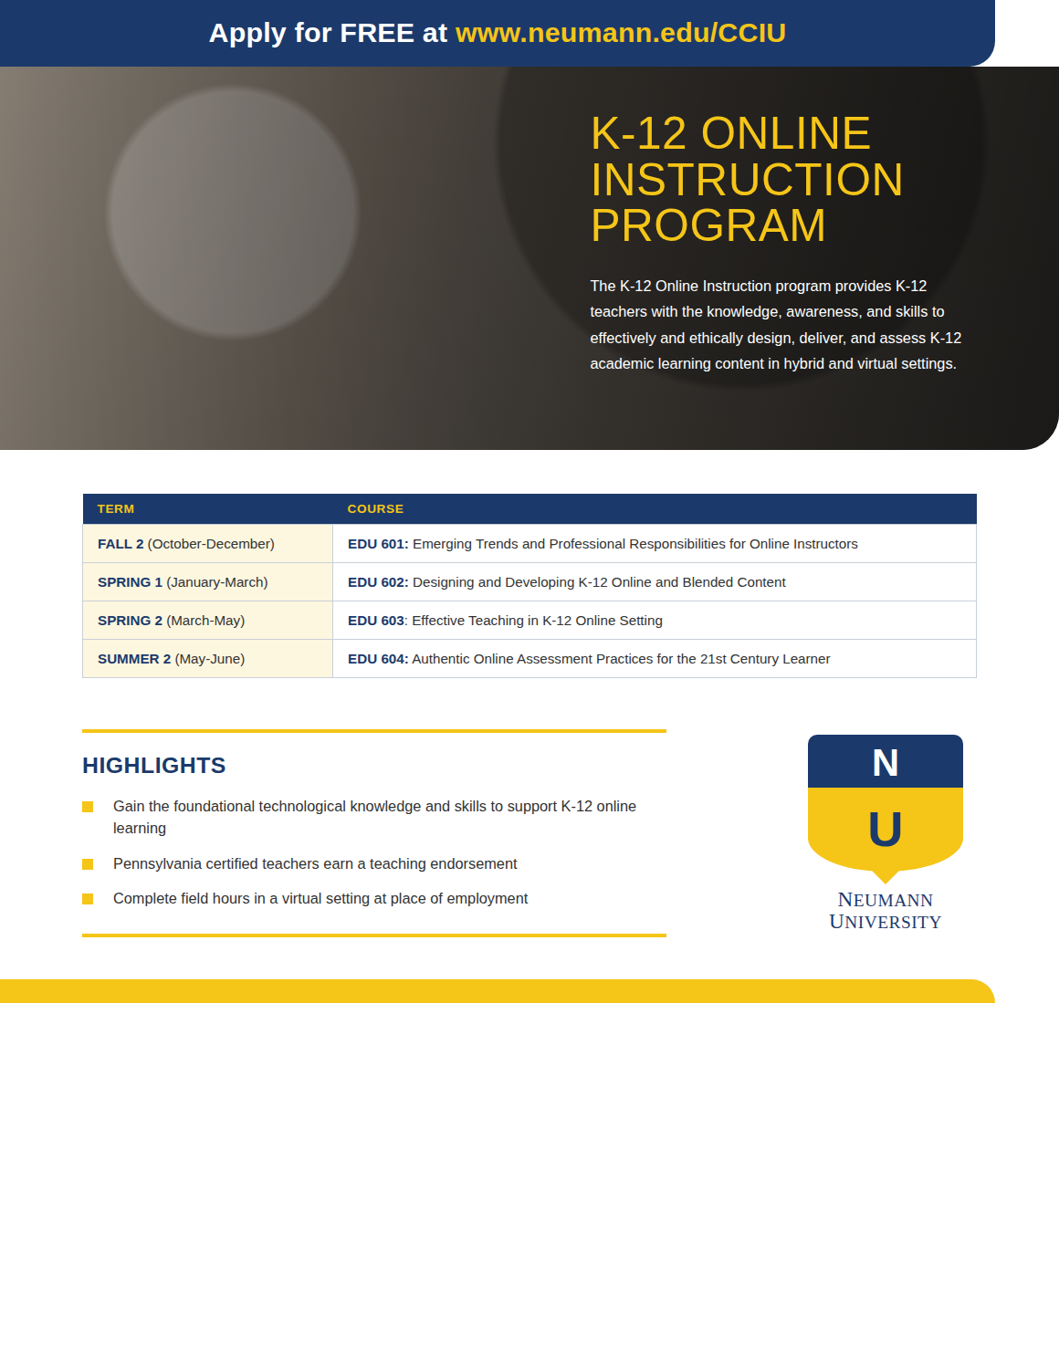Apply for FREE at www.neumann.edu/CCIU
K-12 ONLINE
INSTRUCTION
PROGRAM
The K-12 Online Instruction program provides K-12 teachers with the knowledge, awareness, and skills to effectively and ethically design, deliver, and assess K-12 academic learning content in hybrid and virtual settings.
| TERM | COURSE |
| --- | --- |
| FALL 2 (October-December) | EDU 601: Emerging Trends and Professional Responsibilities for Online Instructors |
| SPRING 1 (January-March) | EDU 602: Designing and Developing K-12 Online and Blended Content |
| SPRING 2 (March-May) | EDU 603 : Effective Teaching in K-12 Online Setting |
| SUMMER 2 (May-June) | EDU 604: Authentic Online Assessment Practices for the 21st Century Learner |
HIGHLIGHTS
Gain the foundational technological knowledge and skills to support K-12 online learning
Pennsylvania certified teachers earn a teaching endorsement
Complete field hours in a virtual setting at place of employment
N
U
NEUMANN UNIVERSITY